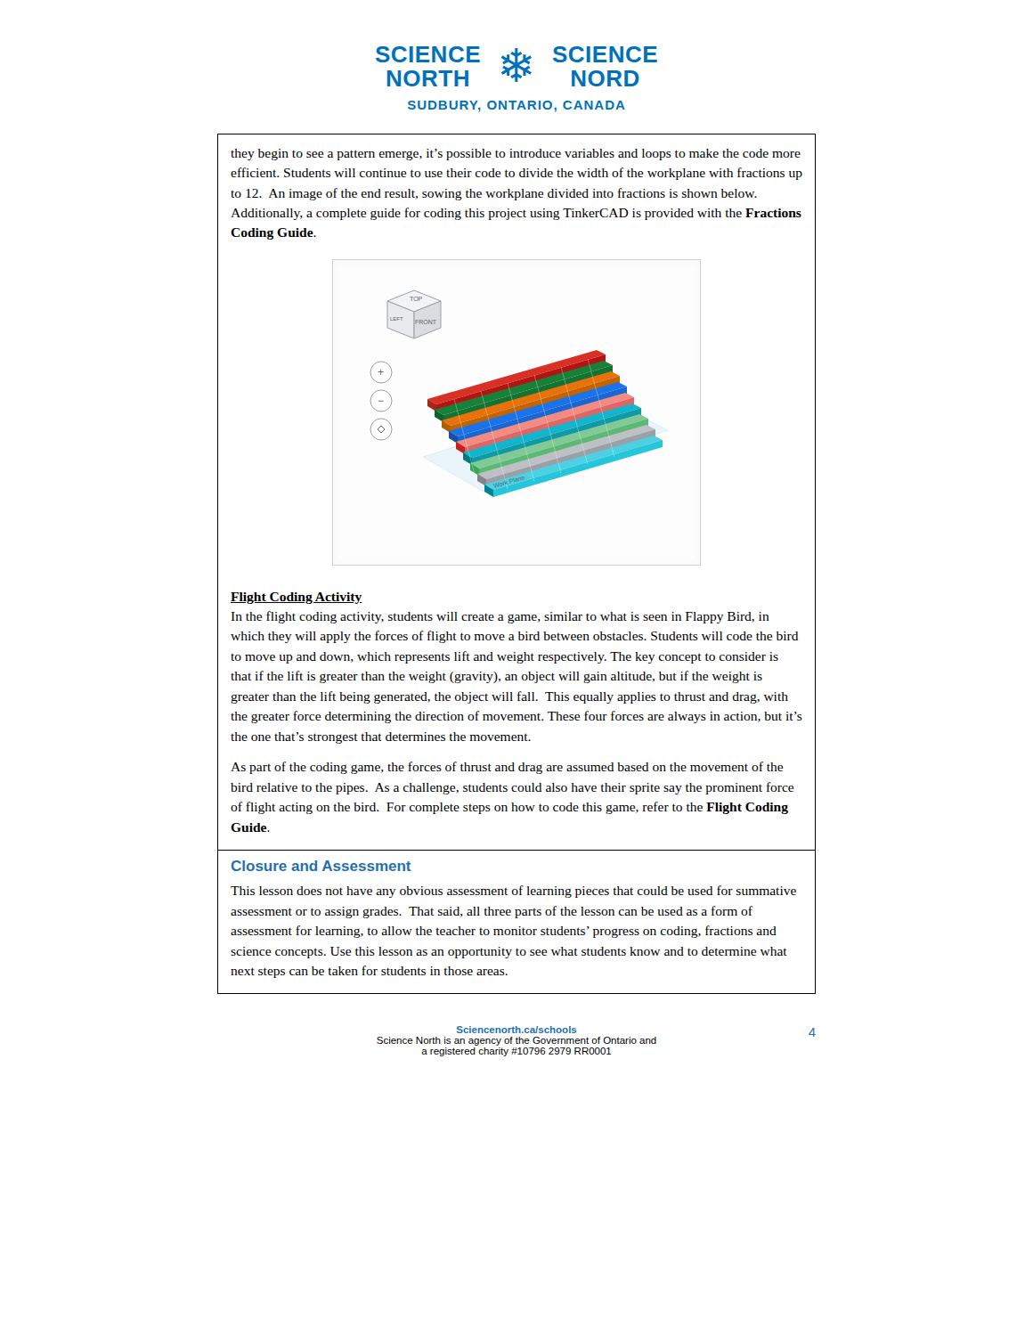SCIENCE
NORTH
❄
SCIENCE
NORD
SUDBURY, ONTARIO, CANADA
they begin to see a pattern emerge, it’s possible to introduce variables and loops to make the code more efficient. Students will continue to use their code to divide the width of the workplane with fractions up to 12. An image of the end result, sowing the workplane divided into fractions is shown below. Additionally, a complete guide for coding this project using TinkerCAD is provided with the Fractions Coding Guide.
TOP FRONT LEFT + − Work Plane
Flight Coding Activity
In the flight coding activity, students will create a game, similar to what is seen in Flappy Bird, in which they will apply the forces of flight to move a bird between obstacles. Students will code the bird to move up and down, which represents lift and weight respectively. The key concept to consider is that if the lift is greater than the weight (gravity), an object will gain altitude, but if the weight is greater than the lift being generated, the object will fall. This equally applies to thrust and drag, with the greater force determining the direction of movement. These four forces are always in action, but it’s the one that’s strongest that determines the movement.
As part of the coding game, the forces of thrust and drag are assumed based on the movement of the bird relative to the pipes. As a challenge, students could also have their sprite say the prominent force of flight acting on the bird. For complete steps on how to code this game, refer to the Flight Coding Guide.
Closure and Assessment
This lesson does not have any obvious assessment of learning pieces that could be used for summative assessment or to assign grades. That said, all three parts of the lesson can be used as a form of assessment for learning, to allow the teacher to monitor students’ progress on coding, fractions and science concepts. Use this lesson as an opportunity to see what students know and to determine what next steps can be taken for students in those areas.
4
Sciencenorth.ca/schools
Science North is an agency of the Government of Ontario and
a registered charity #10796 2979 RR0001